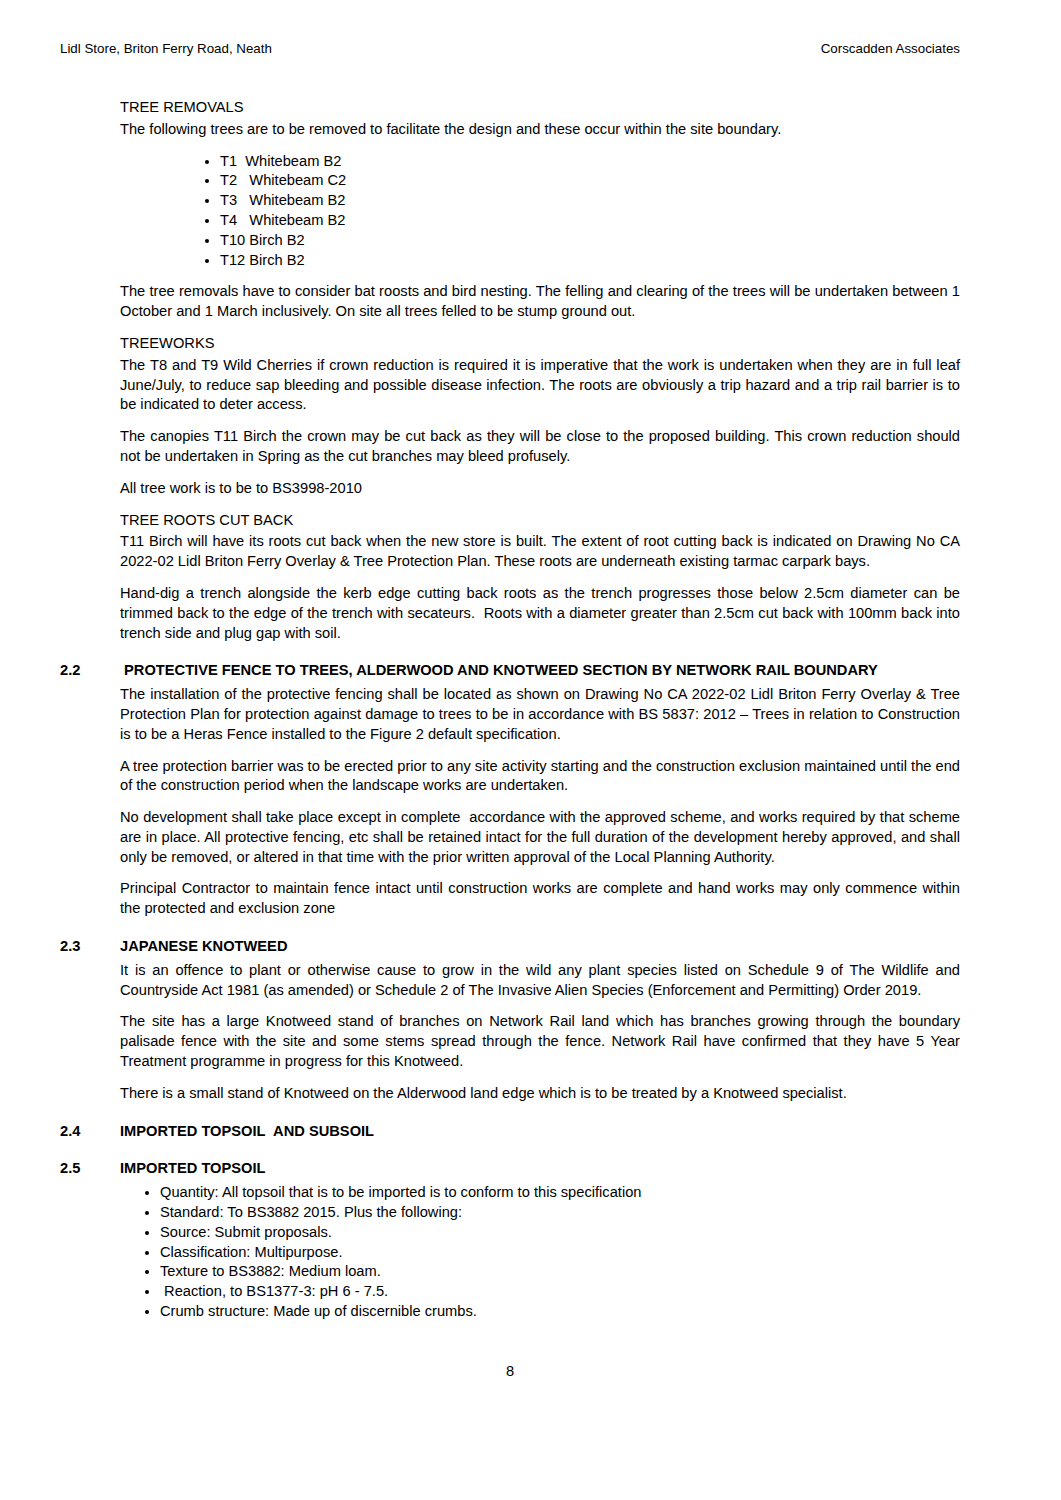Lidl Store, Briton Ferry Road, Neath
Corscadden Associates
TREE REMOVALS
The following trees are to be removed to facilitate the design and these occur within the site boundary.
T1 Whitebeam B2
T2 Whitebeam C2
T3 Whitebeam B2
T4 Whitebeam B2
T10 Birch B2
T12 Birch B2
The tree removals have to consider bat roosts and bird nesting. The felling and clearing of the trees will be undertaken between 1 October and 1 March inclusively. On site all trees felled to be stump ground out.
TREEWORKS
The T8 and T9 Wild Cherries if crown reduction is required it is imperative that the work is undertaken when they are in full leaf June/July, to reduce sap bleeding and possible disease infection. The roots are obviously a trip hazard and a trip rail barrier is to be indicated to deter access.
The canopies T11 Birch the crown may be cut back as they will be close to the proposed building. This crown reduction should not be undertaken in Spring as the cut branches may bleed profusely.
All tree work is to be to BS3998-2010
TREE ROOTS CUT BACK
T11 Birch will have its roots cut back when the new store is built. The extent of root cutting back is indicated on Drawing No CA 2022-02 Lidl Briton Ferry Overlay & Tree Protection Plan. These roots are underneath existing tarmac carpark bays.
Hand-dig a trench alongside the kerb edge cutting back roots as the trench progresses those below 2.5cm diameter can be trimmed back to the edge of the trench with secateurs. Roots with a diameter greater than 2.5cm cut back with 100mm back into trench side and plug gap with soil.
2.2
PROTECTIVE FENCE TO TREES, ALDERWOOD AND KNOTWEED SECTION BY NETWORK RAIL BOUNDARY
The installation of the protective fencing shall be located as shown on Drawing No CA 2022-02 Lidl Briton Ferry Overlay & Tree Protection Plan for protection against damage to trees to be in accordance with BS 5837: 2012 – Trees in relation to Construction is to be a Heras Fence installed to the Figure 2 default specification.
A tree protection barrier was to be erected prior to any site activity starting and the construction exclusion maintained until the end of the construction period when the landscape works are undertaken.
No development shall take place except in complete accordance with the approved scheme, and works required by that scheme are in place. All protective fencing, etc shall be retained intact for the full duration of the development hereby approved, and shall only be removed, or altered in that time with the prior written approval of the Local Planning Authority.
Principal Contractor to maintain fence intact until construction works are complete and hand works may only commence within the protected and exclusion zone
2.3
JAPANESE KNOTWEED
It is an offence to plant or otherwise cause to grow in the wild any plant species listed on Schedule 9 of The Wildlife and Countryside Act 1981 (as amended) or Schedule 2 of The Invasive Alien Species (Enforcement and Permitting) Order 2019.
The site has a large Knotweed stand of branches on Network Rail land which has branches growing through the boundary palisade fence with the site and some stems spread through the fence. Network Rail have confirmed that they have 5 Year Treatment programme in progress for this Knotweed.
There is a small stand of Knotweed on the Alderwood land edge which is to be treated by a Knotweed specialist.
2.4
IMPORTED TOPSOIL AND SUBSOIL
2.5
IMPORTED TOPSOIL
Quantity: All topsoil that is to be imported is to conform to this specification
Standard: To BS3882 2015. Plus the following:
Source: Submit proposals.
Classification: Multipurpose.
Texture to BS3882: Medium loam.
Reaction, to BS1377-3: pH 6 - 7.5.
Crumb structure: Made up of discernible crumbs.
8